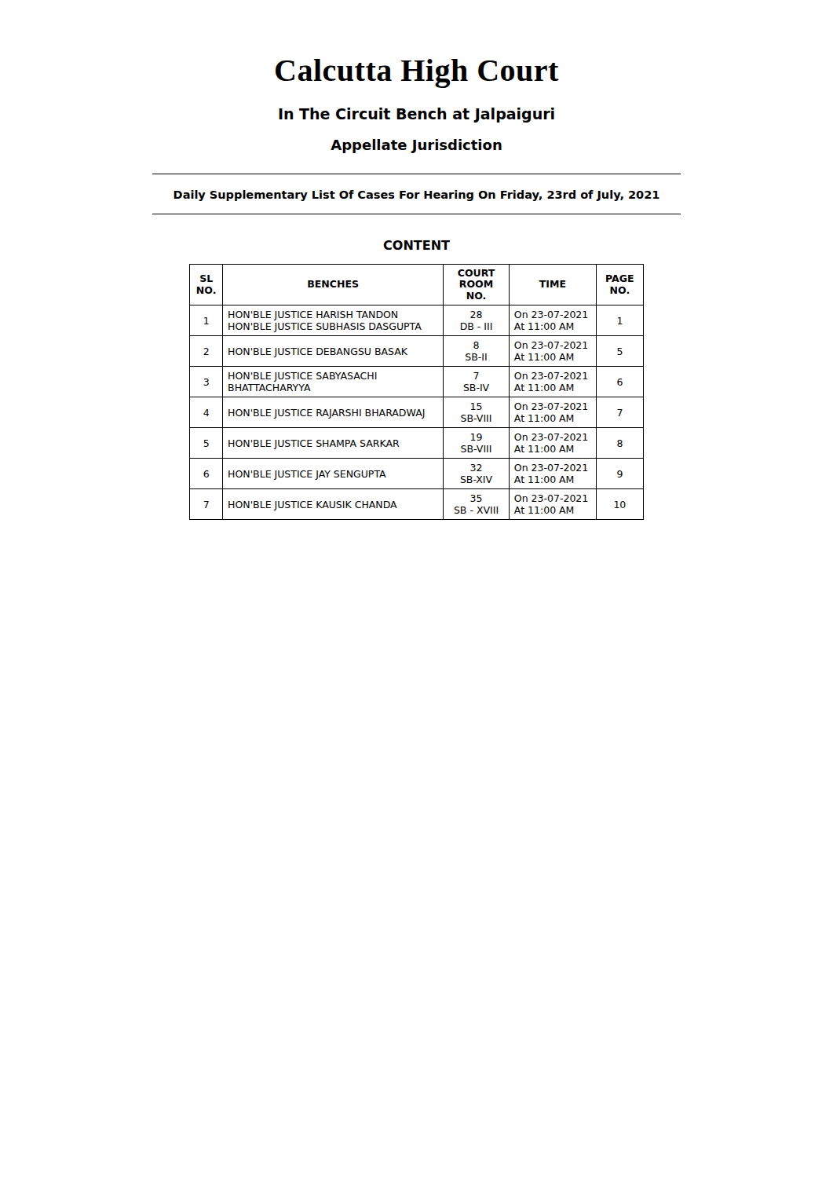Calcutta High Court
In The Circuit Bench at Jalpaiguri
Appellate Jurisdiction
Daily Supplementary List Of Cases For Hearing On Friday, 23rd of July, 2021
CONTENT
| SL NO. | BENCHES | COURT ROOM NO. | TIME | PAGE NO. |
| --- | --- | --- | --- | --- |
| 1 | HON'BLE JUSTICE HARISH TANDON HON'BLE JUSTICE SUBHASIS DASGUPTA | 28 DB - III | On 23-07-2021 At 11:00 AM | 1 |
| 2 | HON'BLE JUSTICE DEBANGSU BASAK | 8 SB-II | On 23-07-2021 At 11:00 AM | 5 |
| 3 | HON'BLE JUSTICE SABYASACHI BHATTACHARYYA | 7 SB-IV | On 23-07-2021 At 11:00 AM | 6 |
| 4 | HON'BLE JUSTICE RAJARSHI BHARADWAJ | 15 SB-VIII | On 23-07-2021 At 11:00 AM | 7 |
| 5 | HON'BLE JUSTICE SHAMPA SARKAR | 19 SB-VIII | On 23-07-2021 At 11:00 AM | 8 |
| 6 | HON'BLE JUSTICE JAY SENGUPTA | 32 SB-XIV | On 23-07-2021 At 11:00 AM | 9 |
| 7 | HON'BLE JUSTICE KAUSIK CHANDA | 35 SB - XVIII | On 23-07-2021 At 11:00 AM | 10 |